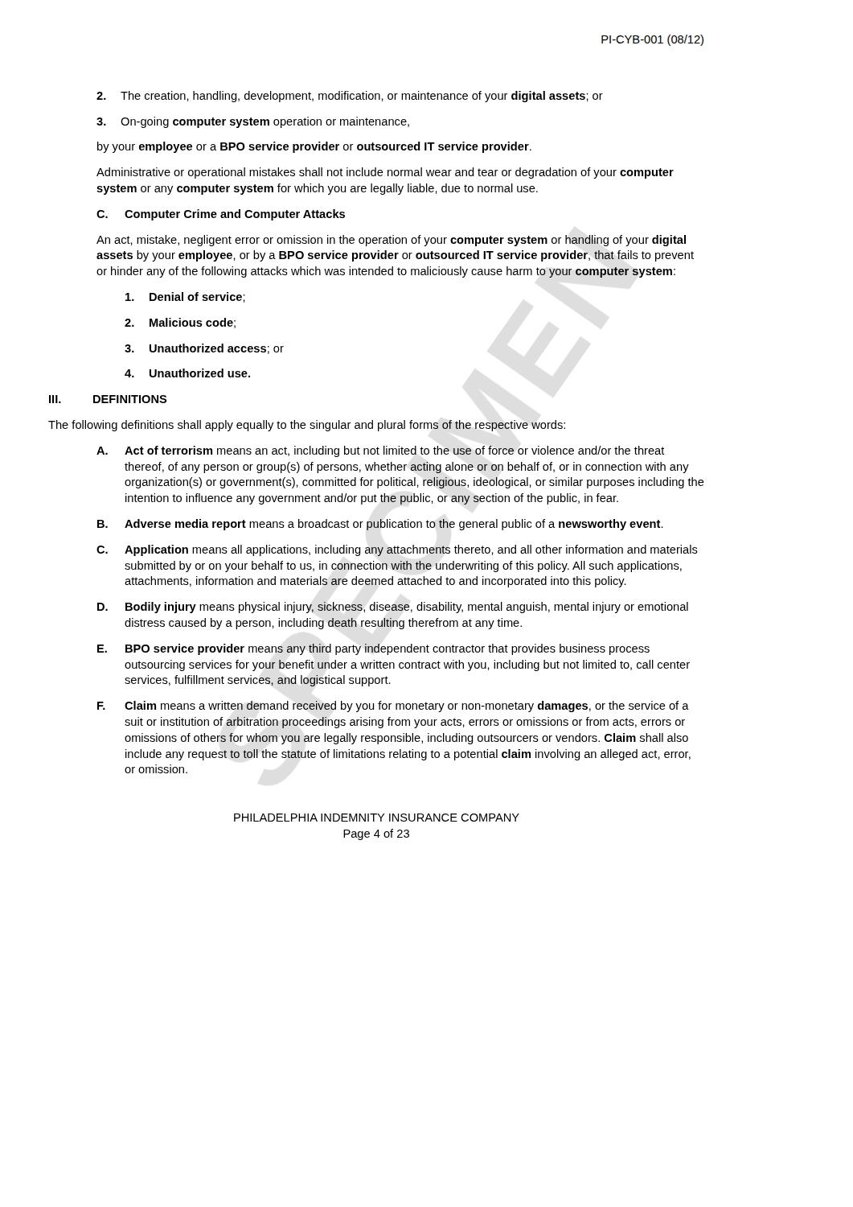SPECIMEN
PI-CYB-001 (08/12)
2. The creation, handling, development, modification, or maintenance of your digital assets; or
3. On-going computer system operation or maintenance,
by your employee or a BPO service provider or outsourced IT service provider.
Administrative or operational mistakes shall not include normal wear and tear or degradation of your computer system or any computer system for which you are legally liable, due to normal use.
C. Computer Crime and Computer Attacks
An act, mistake, negligent error or omission in the operation of your computer system or handling of your digital assets by your employee, or by a BPO service provider or outsourced IT service provider, that fails to prevent or hinder any of the following attacks which was intended to maliciously cause harm to your computer system:
1. Denial of service;
2. Malicious code;
3. Unauthorized access; or
4. Unauthorized use.
III. DEFINITIONS
The following definitions shall apply equally to the singular and plural forms of the respective words:
A. Act of terrorism means an act, including but not limited to the use of force or violence and/or the threat thereof, of any person or group(s) of persons, whether acting alone or on behalf of, or in connection with any organization(s) or government(s), committed for political, religious, ideological, or similar purposes including the intention to influence any government and/or put the public, or any section of the public, in fear.
B. Adverse media report means a broadcast or publication to the general public of a newsworthy event.
C. Application means all applications, including any attachments thereto, and all other information and materials submitted by or on your behalf to us, in connection with the underwriting of this policy. All such applications, attachments, information and materials are deemed attached to and incorporated into this policy.
D. Bodily injury means physical injury, sickness, disease, disability, mental anguish, mental injury or emotional distress caused by a person, including death resulting therefrom at any time.
E. BPO service provider means any third party independent contractor that provides business process outsourcing services for your benefit under a written contract with you, including but not limited to, call center services, fulfillment services, and logistical support.
F. Claim means a written demand received by you for monetary or non-monetary damages, or the service of a suit or institution of arbitration proceedings arising from your acts, errors or omissions or from acts, errors or omissions of others for whom you are legally responsible, including outsourcers or vendors. Claim shall also include any request to toll the statute of limitations relating to a potential claim involving an alleged act, error, or omission.
PHILADELPHIA INDEMNITY INSURANCE COMPANY
Page 4 of 23